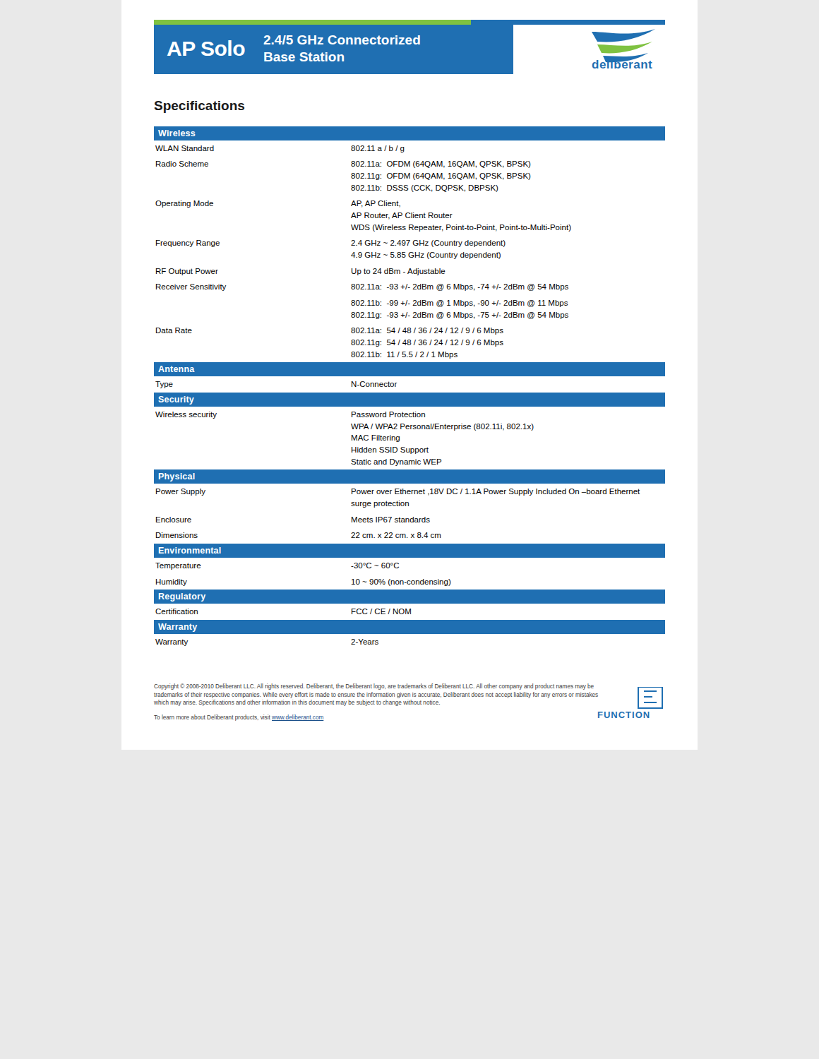AP Solo
2.4/5 GHz Connectorized
Base Station
deliberant
Specifications
| Wireless |
| --- |
| WLAN Standard | 802.11 a / b / g |
| Radio Scheme | 802.11a: OFDM (64QAM, 16QAM, QPSK, BPSK) 802.11g: OFDM (64QAM, 16QAM, QPSK, BPSK) 802.11b: DSSS (CCK, DQPSK, DBPSK) |
| Operating Mode | AP, AP Client, AP Router, AP Client Router WDS (Wireless Repeater, Point-to-Point, Point-to-Multi-Point) |
| Frequency Range | 2.4 GHz ~ 2.497 GHz (Country dependent) 4.9 GHz ~ 5.85 GHz (Country dependent) |
| RF Output Power | Up to 24 dBm - Adjustable |
| Receiver Sensitivity | 802.11a: -93 +/- 2dBm @ 6 Mbps, -74 +/- 2dBm @ 54 Mbps |
| | 802.11b: -99 +/- 2dBm @ 1 Mbps, -90 +/- 2dBm @ 11 Mbps 802.11g: -93 +/- 2dBm @ 6 Mbps, -75 +/- 2dBm @ 54 Mbps |
| Data Rate | 802.11a: 54 / 48 / 36 / 24 / 12 / 9 / 6 Mbps 802.11g: 54 / 48 / 36 / 24 / 12 / 9 / 6 Mbps 802.11b: 11 / 5.5 / 2 / 1 Mbps |
| Antenna |
| Type | N-Connector |
| Security |
| Wireless security | Password Protection WPA / WPA2 Personal/Enterprise (802.11i, 802.1x) MAC Filtering Hidden SSID Support Static and Dynamic WEP |
| Physical |
| Power Supply | Power over Ethernet ,18V DC / 1.1A Power Supply Included On –board Ethernet surge protection |
| Enclosure | Meets IP67 standards |
| Dimensions | 22 cm. x 22 cm. x 8.4 cm |
| Environmental |
| Temperature | -30°C ~ 60°C |
| Humidity | 10 ~ 90% (non-condensing) |
| Regulatory |
| Certification | FCC / CE / NOM |
| Warranty |
| Warranty | 2-Years |
Copyright © 2008-2010 Deliberant LLC. All rights reserved. Deliberant, the Deliberant logo, are trademarks of Deliberant LLC. All other company and product names may be trademarks of their respective companies. While every effort is made to ensure the information given is accurate, Deliberant does not accept liability for any errors or mistakes which may arise. Specifications and other information in this document may be subject to change without notice.
To learn more about Deliberant products, visit www.deliberant.com
FUNCTION